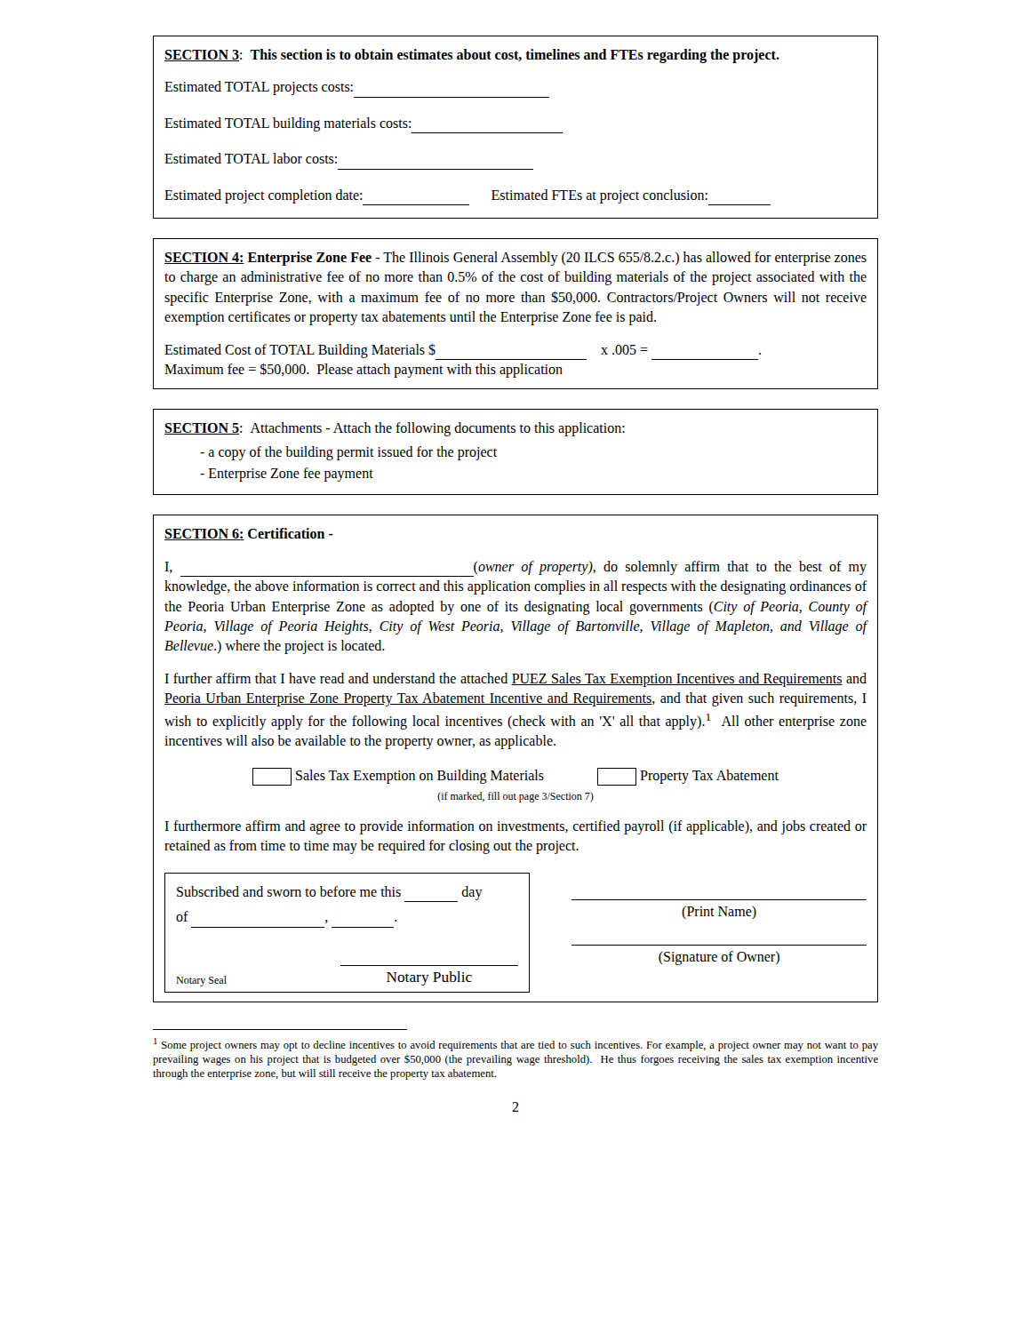SECTION 3: This section is to obtain estimates about cost, timelines and FTEs regarding the project.
Estimated TOTAL projects costs:
Estimated TOTAL building materials costs:
Estimated TOTAL labor costs:
Estimated project completion date: Estimated FTEs at project conclusion:
SECTION 4: Enterprise Zone Fee - The Illinois General Assembly (20 ILCS 655/8.2.c.) has allowed for enterprise zones to charge an administrative fee of no more than 0.5% of the cost of building materials of the project associated with the specific Enterprise Zone, with a maximum fee of no more than $50,000. Contractors/Project Owners will not receive exemption certificates or property tax abatements until the Enterprise Zone fee is paid.
Estimated Cost of TOTAL Building Materials $ x .005 = .
Maximum fee = $50,000. Please attach payment with this application
SECTION 5: Attachments - Attach the following documents to this application:
- a copy of the building permit issued for the project
- Enterprise Zone fee payment
SECTION 6: Certification -
I, (owner of property), do solemnly affirm that to the best of my knowledge, the above information is correct and this application complies in all respects with the designating ordinances of the Peoria Urban Enterprise Zone as adopted by one of its designating local governments (City of Peoria, County of Peoria, Village of Peoria Heights, City of West Peoria, Village of Bartonville, Village of Mapleton, and Village of Bellevue.) where the project is located.
I further affirm that I have read and understand the attached PUEZ Sales Tax Exemption Incentives and Requirements and Peoria Urban Enterprise Zone Property Tax Abatement Incentive and Requirements, and that given such requirements, I wish to explicitly apply for the following local incentives (check with an 'X' all that apply).1 All other enterprise zone incentives will also be available to the property owner, as applicable.
Sales Tax Exemption on Building Materials Property Tax Abatement
(if marked, fill out page 3/Section 7)
I furthermore affirm and agree to provide information on investments, certified payroll (if applicable), and jobs created or retained as from time to time may be required for closing out the project.
Subscribed and sworn to before me this day
of , .
Notary Seal
Notary Public
(Print Name)
(Signature of Owner)
1 Some project owners may opt to decline incentives to avoid requirements that are tied to such incentives. For example, a project owner may not want to pay prevailing wages on his project that is budgeted over $50,000 (the prevailing wage threshold). He thus forgoes receiving the sales tax exemption incentive through the enterprise zone, but will still receive the property tax abatement.
2